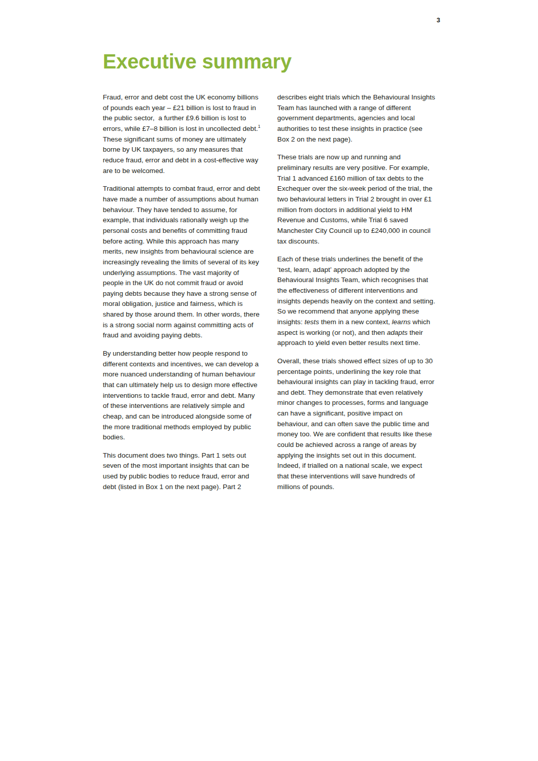3
Executive summary
Fraud, error and debt cost the UK economy billions of pounds each year – £21 billion is lost to fraud in the public sector, a further £9.6 billion is lost to errors, while £7–8 billion is lost in uncollected debt.1 These significant sums of money are ultimately borne by UK taxpayers, so any measures that reduce fraud, error and debt in a cost-effective way are to be welcomed.
Traditional attempts to combat fraud, error and debt have made a number of assumptions about human behaviour. They have tended to assume, for example, that individuals rationally weigh up the personal costs and benefits of committing fraud before acting. While this approach has many merits, new insights from behavioural science are increasingly revealing the limits of several of its key underlying assumptions. The vast majority of people in the UK do not commit fraud or avoid paying debts because they have a strong sense of moral obligation, justice and fairness, which is shared by those around them. In other words, there is a strong social norm against committing acts of fraud and avoiding paying debts.
By understanding better how people respond to different contexts and incentives, we can develop a more nuanced understanding of human behaviour that can ultimately help us to design more effective interventions to tackle fraud, error and debt. Many of these interventions are relatively simple and cheap, and can be introduced alongside some of the more traditional methods employed by public bodies.
This document does two things. Part 1 sets out seven of the most important insights that can be used by public bodies to reduce fraud, error and debt (listed in Box 1 on the next page). Part 2 describes eight trials which the Behavioural Insights Team has launched with a range of different government departments, agencies and local authorities to test these insights in practice (see Box 2 on the next page).
These trials are now up and running and preliminary results are very positive. For example, Trial 1 advanced £160 million of tax debts to the Exchequer over the six-week period of the trial, the two behavioural letters in Trial 2 brought in over £1 million from doctors in additional yield to HM Revenue and Customs, while Trial 6 saved Manchester City Council up to £240,000 in council tax discounts.
Each of these trials underlines the benefit of the ‘test, learn, adapt’ approach adopted by the Behavioural Insights Team, which recognises that the effectiveness of different interventions and insights depends heavily on the context and setting. So we recommend that anyone applying these insights: tests them in a new context, learns which aspect is working (or not), and then adapts their approach to yield even better results next time.
Overall, these trials showed effect sizes of up to 30 percentage points, underlining the key role that behavioural insights can play in tackling fraud, error and debt. They demonstrate that even relatively minor changes to processes, forms and language can have a significant, positive impact on behaviour, and can often save the public time and money too. We are confident that results like these could be achieved across a range of areas by applying the insights set out in this document. Indeed, if trialled on a national scale, we expect that these interventions will save hundreds of millions of pounds.